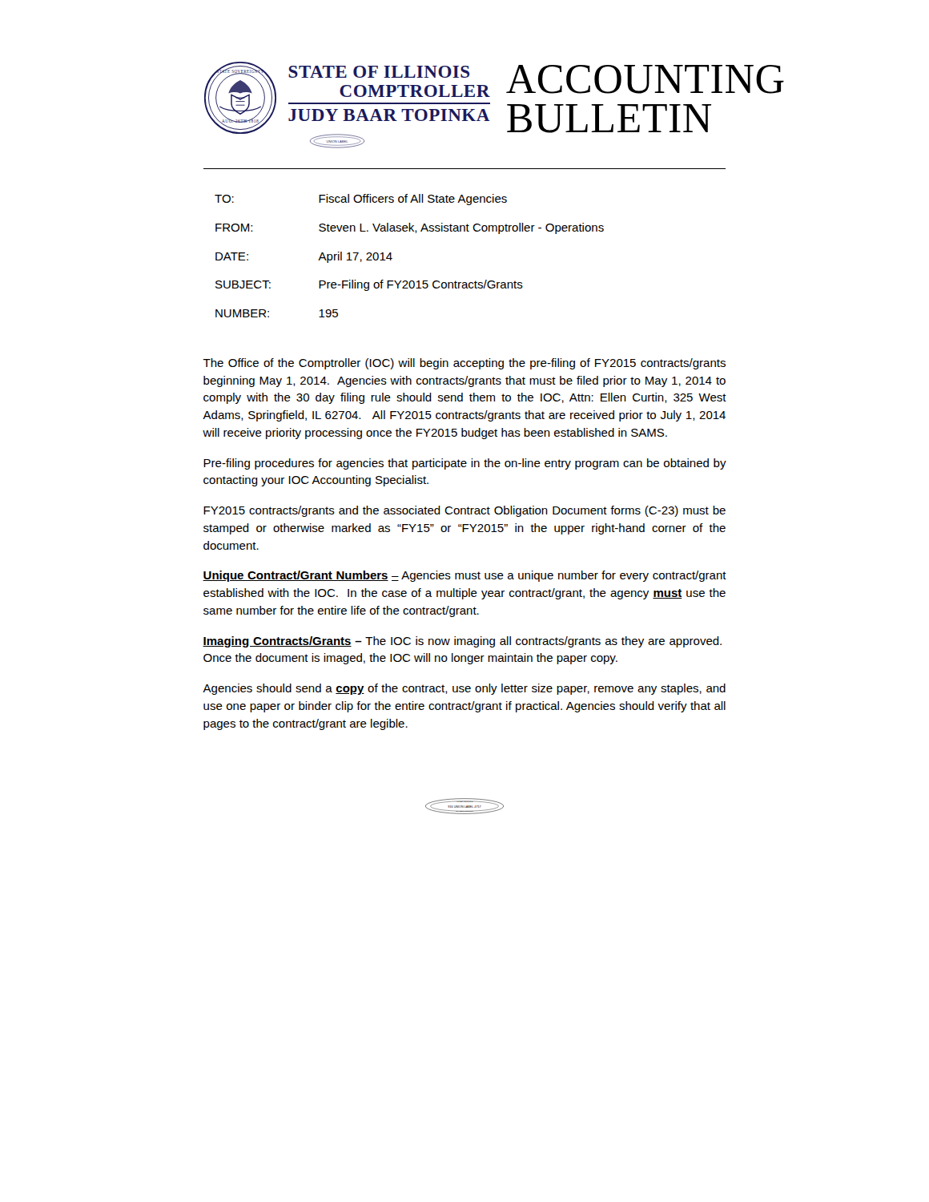AUG. 26TH 1818 STATE SOVEREIGNTY
STATE OF ILLINOIS
COMPTROLLER
JUDY BAAR TOPINKA
UNION LABEL
ACCOUNTING
BULLETIN
| TO: | Fiscal Officers of All State Agencies |
| FROM: | Steven L. Valasek, Assistant Comptroller - Operations |
| DATE: | April 17, 2014 |
| SUBJECT: | Pre-Filing of FY2015 Contracts/Grants |
| NUMBER: | 195 |
The Office of the Comptroller (IOC) will begin accepting the pre-filing of FY2015 contracts/grants beginning May 1, 2014. Agencies with contracts/grants that must be filed prior to May 1, 2014 to comply with the 30 day filing rule should send them to the IOC, Attn: Ellen Curtin, 325 West Adams, Springfield, IL 62704. All FY2015 contracts/grants that are received prior to July 1, 2014 will receive priority processing once the FY2015 budget has been established in SAMS.
Pre-filing procedures for agencies that participate in the on-line entry program can be obtained by contacting your IOC Accounting Specialist.
FY2015 contracts/grants and the associated Contract Obligation Document forms (C-23) must be stamped or otherwise marked as “FY15” or “FY2015” in the upper right-hand corner of the document.
Unique Contract/Grant Numbers – Agencies must use a unique number for every contract/grant established with the IOC. In the case of a multiple year contract/grant, the agency must use the same number for the entire life of the contract/grant.
Imaging Contracts/Grants – The IOC is now imaging all contracts/grants as they are approved. Once the document is imaged, the IOC will no longer maintain the paper copy.
Agencies should send a copy of the contract, use only letter size paper, remove any staples, and use one paper or binder clip for the entire contract/grant if practical. Agencies should verify that all pages to the contract/grant are legible.
ALLIED PRINTING 916 UNION LABEL 4717 TRADES COUNCIL